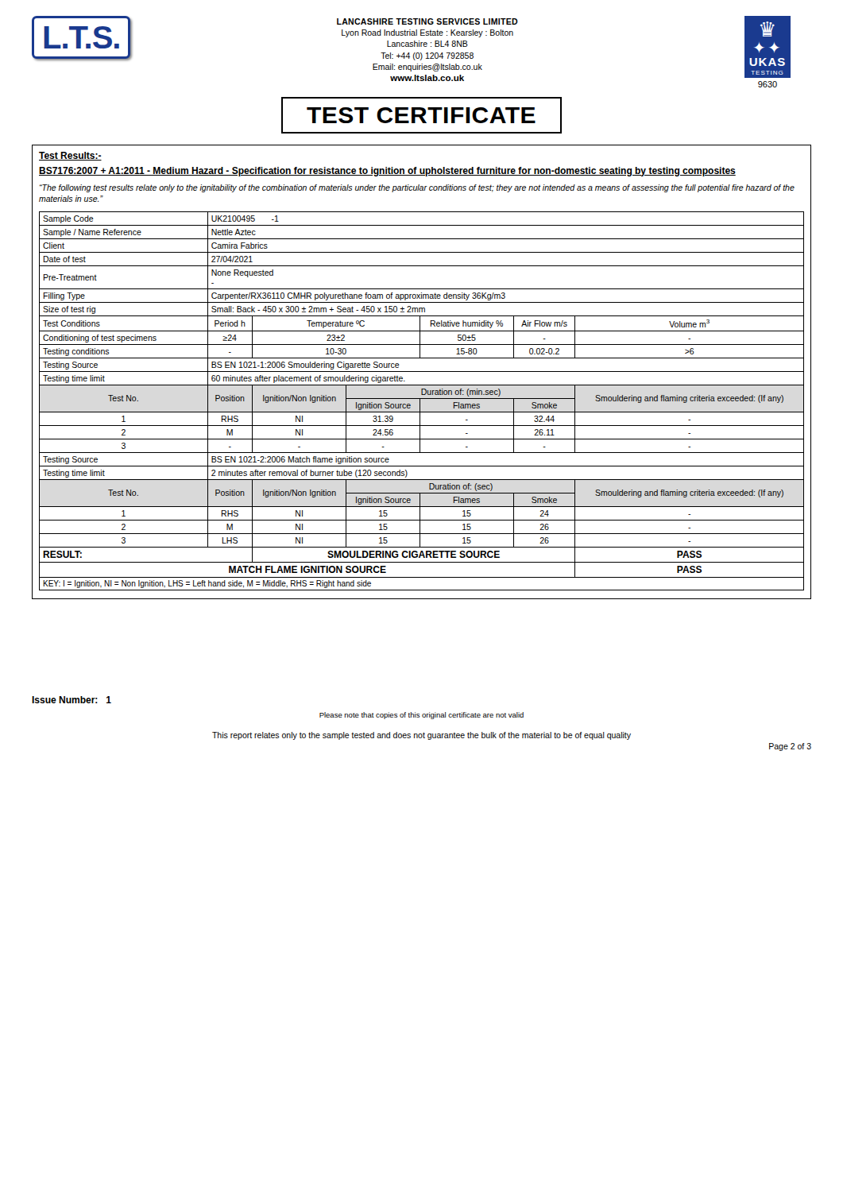L.T.S.
LANCASHIRE TESTING SERVICES LIMITED
Lyon Road Industrial Estate : Kearsley : Bolton
Lancashire : BL4 8NB
Tel: +44 (0) 1204 792858
Email: enquiries@ltslab.co.uk
www.ltslab.co.uk
♛
✦✦
UKAS
TESTING
9630
TEST CERTIFICATE
Test Results:-
BS7176:2007 + A1:2011 - Medium Hazard - Specification for resistance to ignition of upholstered furniture for non-domestic seating by testing composites
“The following test results relate only to the ignitability of the combination of materials under the particular conditions of test; they are not intended as a means of assessing the full potential fire hazard of the materials in use.”
| Sample Code | UK2100495 -1 |
| Sample / Name Reference | Nettle Aztec |
| Client | Camira Fabrics |
| Date of test | 27/04/2021 |
| Pre-Treatment | None Requested - |
| Filling Type | Carpenter/RX36110 CMHR polyurethane foam of approximate density 36Kg/m3 |
| Size of test rig | Small: Back - 450 x 300 ± 2mm + Seat - 450 x 150 ± 2mm |
| Test Conditions | Period h | Temperature ºC | Relative humidity % | Air Flow m/s | Volume m 3 |
| Conditioning of test specimens | ≥24 | 23±2 | 50±5 | - | - |
| Testing conditions | - | 10-30 | 15-80 | 0.02-0.2 | >6 |
| Testing Source | BS EN 1021-1:2006 Smouldering Cigarette Source |
| Testing time limit | 60 minutes after placement of smouldering cigarette. |
| Test No. | Position | Ignition/Non Ignition | Duration of: (min.sec) | Smouldering and flaming criteria exceeded: (If any) |
| Ignition Source | Flames | Smoke |
| 1 | RHS | NI | 31.39 | - | 32.44 | - |
| 2 | M | NI | 24.56 | - | 26.11 | - |
| 3 | - | - | - | - | - | - |
| Testing Source | BS EN 1021-2:2006 Match flame ignition source |
| Testing time limit | 2 minutes after removal of burner tube (120 seconds) |
| Test No. | Position | Ignition/Non Ignition | Duration of: (sec) | Smouldering and flaming criteria exceeded: (If any) |
| Ignition Source | Flames | Smoke |
| 1 | RHS | NI | 15 | 15 | 24 | - |
| 2 | M | NI | 15 | 15 | 26 | - |
| 3 | LHS | NI | 15 | 15 | 26 | - |
| RESULT: | SMOULDERING CIGARETTE SOURCE | PASS |
| MATCH FLAME IGNITION SOURCE | PASS |
| KEY: I = Ignition, NI = Non Ignition, LHS = Left hand side, M = Middle, RHS = Right hand side |
Issue Number: 1
Please note that copies of this original certificate are not valid
This report relates only to the sample tested and does not guarantee the bulk of the material to be of equal quality
Page 2 of 3